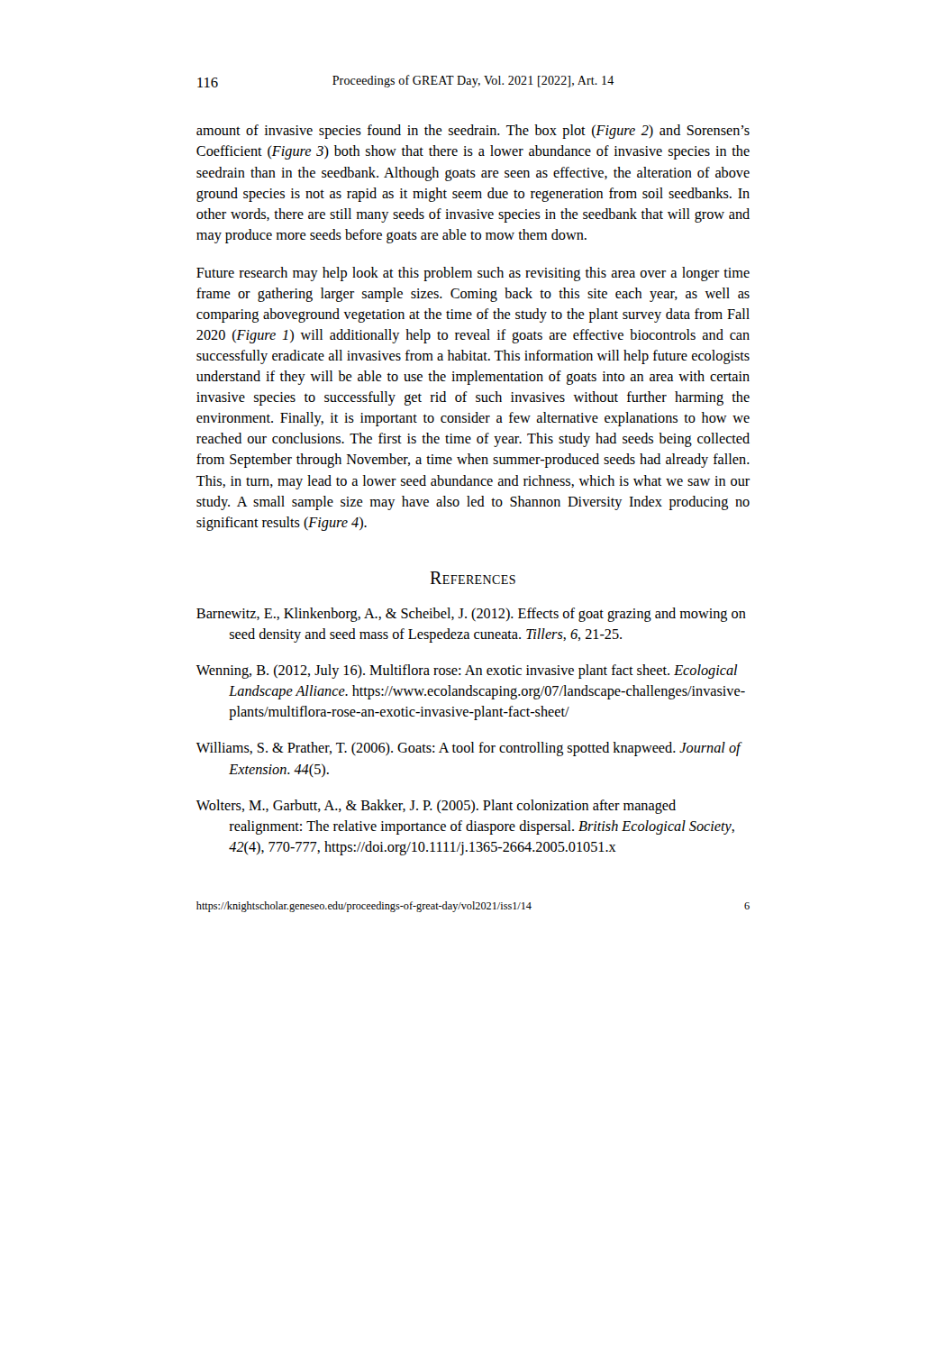116
Proceedings of GREAT Day, Vol. 2021 [2022], Art. 14
amount of invasive species found in the seedrain. The box plot (Figure 2) and Sorensen’s Coefficient (Figure 3) both show that there is a lower abundance of invasive species in the seedrain than in the seedbank. Although goats are seen as effective, the alteration of above ground species is not as rapid as it might seem due to regeneration from soil seedbanks. In other words, there are still many seeds of invasive species in the seedbank that will grow and may produce more seeds before goats are able to mow them down.
Future research may help look at this problem such as revisiting this area over a longer time frame or gathering larger sample sizes. Coming back to this site each year, as well as comparing aboveground vegetation at the time of the study to the plant survey data from Fall 2020 (Figure 1) will additionally help to reveal if goats are effective biocontrols and can successfully eradicate all invasives from a habitat. This information will help future ecologists understand if they will be able to use the implementation of goats into an area with certain invasive species to successfully get rid of such invasives without further harming the environment. Finally, it is important to consider a few alternative explanations to how we reached our conclusions. The first is the time of year. This study had seeds being collected from September through November, a time when summer-produced seeds had already fallen. This, in turn, may lead to a lower seed abundance and richness, which is what we saw in our study. A small sample size may have also led to Shannon Diversity Index producing no significant results (Figure 4).
References
Barnewitz, E., Klinkenborg, A., & Scheibel, J. (2012). Effects of goat grazing and mowing on seed density and seed mass of Lespedeza cuneata. Tillers, 6, 21-25.
Wenning, B. (2012, July 16). Multiflora rose: An exotic invasive plant fact sheet. Ecological Landscape Alliance. https://www.ecolandscaping.org/07/landscape-challenges/invasive-plants/multiflora-rose-an-exotic-invasive-plant-fact-sheet/
Williams, S. & Prather, T. (2006). Goats: A tool for controlling spotted knapweed. Journal of Extension. 44(5).
Wolters, M., Garbutt, A., & Bakker, J. P. (2005). Plant colonization after managed realignment: The relative importance of diaspore dispersal. British Ecological Society, 42(4), 770-777, https://doi.org/10.1111/j.1365-2664.2005.01051.x
https://knightscholar.geneseo.edu/proceedings-of-great-day/vol2021/iss1/14 6